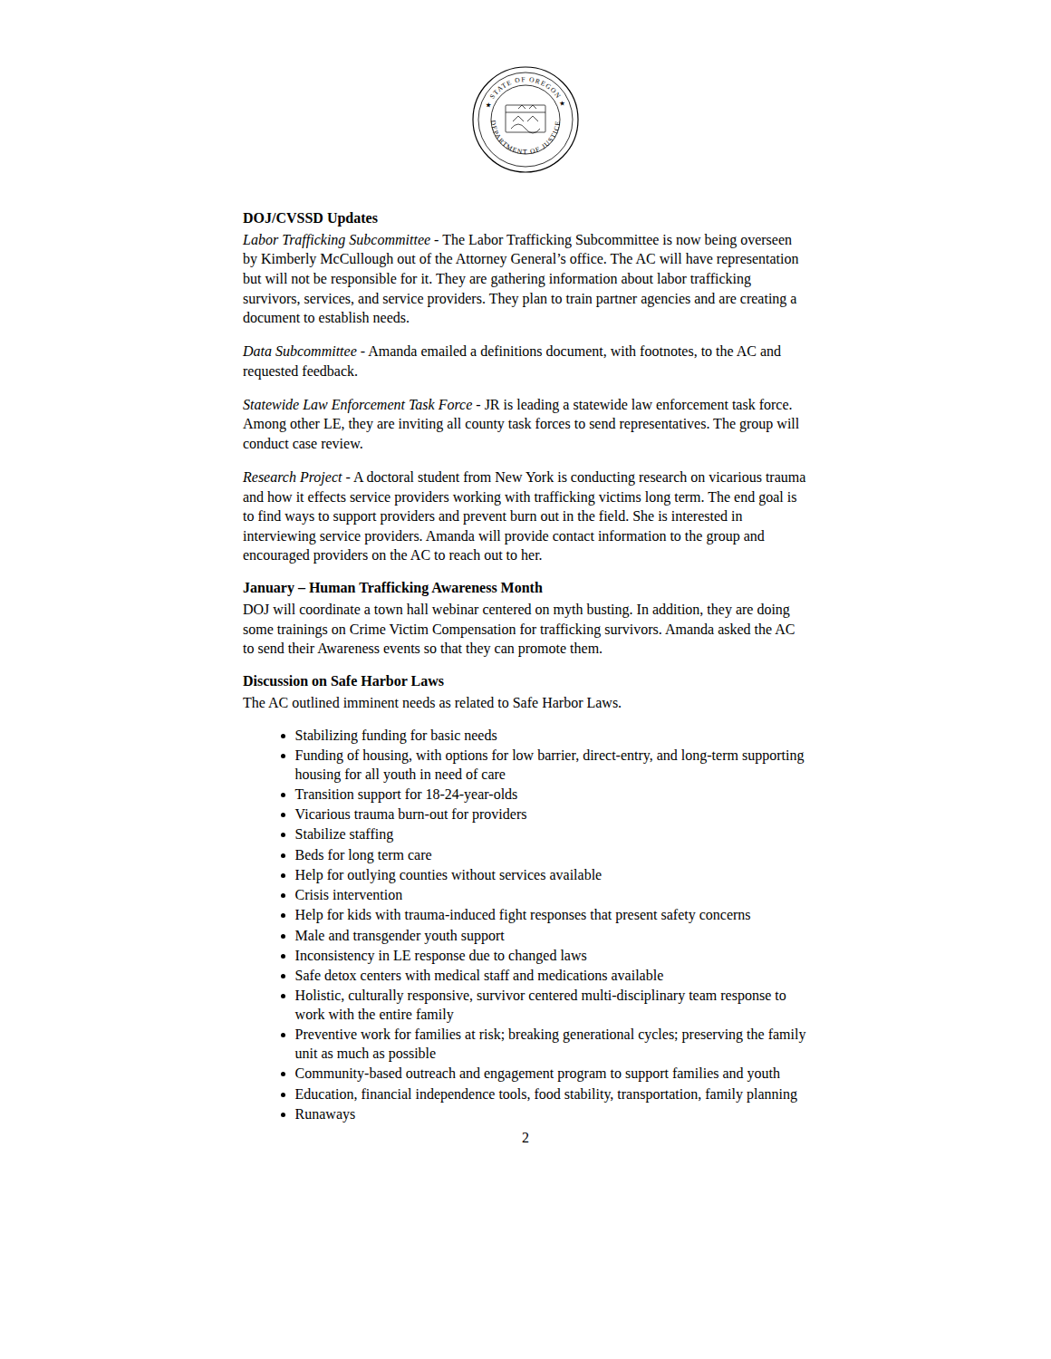★ STATE OF OREGON ★ DEPARTMENT OF JUSTICE
DOJ/CVSSD Updates
Labor Trafficking Subcommittee - The Labor Trafficking Subcommittee is now being overseen by Kimberly McCullough out of the Attorney General’s office. The AC will have representation but will not be responsible for it. They are gathering information about labor trafficking survivors, services, and service providers. They plan to train partner agencies and are creating a document to establish needs.
Data Subcommittee - Amanda emailed a definitions document, with footnotes, to the AC and requested feedback.
Statewide Law Enforcement Task Force - JR is leading a statewide law enforcement task force. Among other LE, they are inviting all county task forces to send representatives. The group will conduct case review.
Research Project - A doctoral student from New York is conducting research on vicarious trauma and how it effects service providers working with trafficking victims long term. The end goal is to find ways to support providers and prevent burn out in the field. She is interested in interviewing service providers. Amanda will provide contact information to the group and encouraged providers on the AC to reach out to her.
January – Human Trafficking Awareness Month
DOJ will coordinate a town hall webinar centered on myth busting. In addition, they are doing some trainings on Crime Victim Compensation for trafficking survivors. Amanda asked the AC to send their Awareness events so that they can promote them.
Discussion on Safe Harbor Laws
The AC outlined imminent needs as related to Safe Harbor Laws.
Stabilizing funding for basic needs
Funding of housing, with options for low barrier, direct-entry, and long-term supporting housing for all youth in need of care
Transition support for 18-24-year-olds
Vicarious trauma burn-out for providers
Stabilize staffing
Beds for long term care
Help for outlying counties without services available
Crisis intervention
Help for kids with trauma-induced fight responses that present safety concerns
Male and transgender youth support
Inconsistency in LE response due to changed laws
Safe detox centers with medical staff and medications available
Holistic, culturally responsive, survivor centered multi-disciplinary team response to work with the entire family
Preventive work for families at risk; breaking generational cycles; preserving the family unit as much as possible
Community-based outreach and engagement program to support families and youth
Education, financial independence tools, food stability, transportation, family planning
Runaways
2